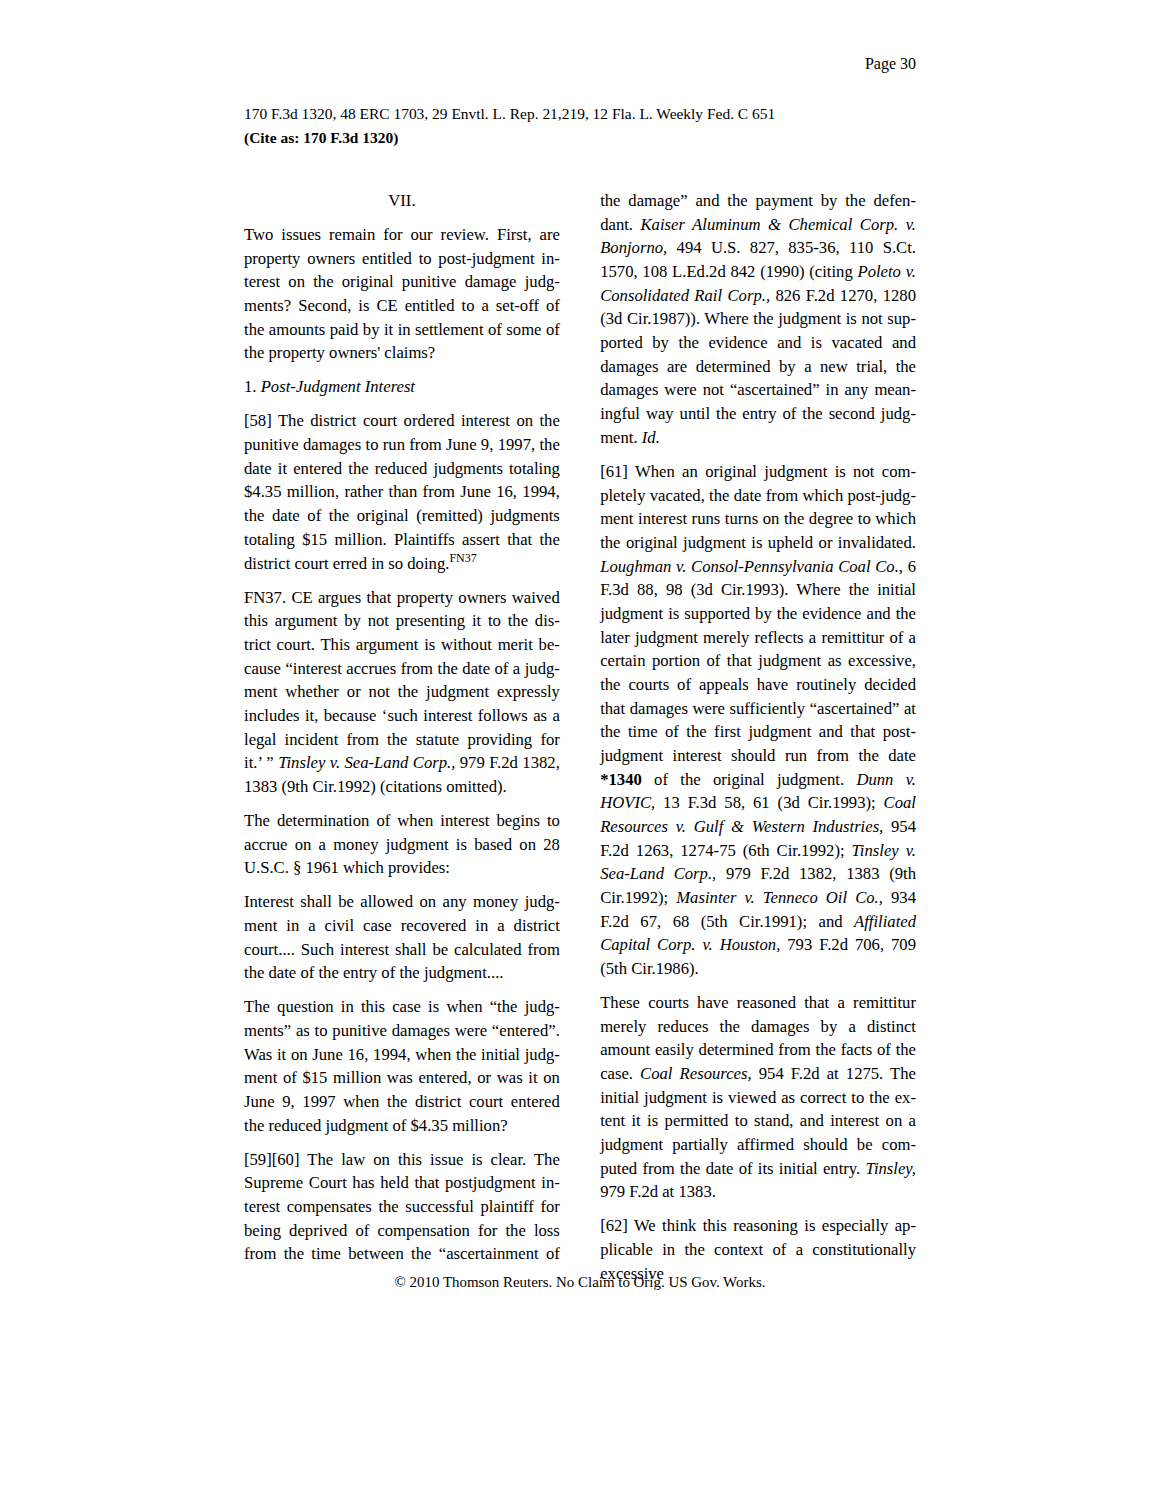Page 30
170 F.3d 1320, 48 ERC 1703, 29 Envtl. L. Rep. 21,219, 12 Fla. L. Weekly Fed. C 651
(Cite as: 170 F.3d 1320)
VII.
Two issues remain for our review. First, are property owners entitled to post-judgment interest on the original punitive damage judgments? Second, is CE entitled to a set-off of the amounts paid by it in settlement of some of the property owners' claims?
1. Post-Judgment Interest
[58] The district court ordered interest on the punitive damages to run from June 9, 1997, the date it entered the reduced judgments totaling $4.35 million, rather than from June 16, 1994, the date of the original (remitted) judgments totaling $15 million. Plaintiffs assert that the district court erred in so doing.FN37
FN37. CE argues that property owners waived this argument by not presenting it to the district court. This argument is without merit because “interest accrues from the date of a judgment whether or not the judgment expressly includes it, because ‘such interest follows as a legal incident from the statute providing for it.’ ” Tinsley v. Sea-Land Corp., 979 F.2d 1382, 1383 (9th Cir.1992) (citations omitted).
The determination of when interest begins to accrue on a money judgment is based on 28 U.S.C. § 1961 which provides:
Interest shall be allowed on any money judgment in a civil case recovered in a district court.... Such interest shall be calculated from the date of the entry of the judgment....
The question in this case is when “the judgments” as to punitive damages were “entered”. Was it on June 16, 1994, when the initial judgment of $15 million was entered, or was it on June 9, 1997 when the district court entered the reduced judgment of $4.35 million?
[59][60] The law on this issue is clear. The Supreme Court has held that postjudgment interest compensates the successful plaintiff for being deprived of compensation for the loss from the time between the “ascertainment of the damage” and the payment by the defendant. Kaiser Aluminum & Chemical Corp. v. Bonjorno, 494 U.S. 827, 835-36, 110 S.Ct. 1570, 108 L.Ed.2d 842 (1990) (citing Poleto v. Consolidated Rail Corp., 826 F.2d 1270, 1280 (3d Cir.1987)). Where the judgment is not supported by the evidence and is vacated and damages are determined by a new trial, the damages were not “ascertained” in any meaningful way until the entry of the second judgment. Id.
[61] When an original judgment is not completely vacated, the date from which post-judgment interest runs turns on the degree to which the original judgment is upheld or invalidated. Loughman v. Consol-Pennsylvania Coal Co., 6 F.3d 88, 98 (3d Cir.1993). Where the initial judgment is supported by the evidence and the later judgment merely reflects a remittitur of a certain portion of that judgment as excessive, the courts of appeals have routinely decided that damages were sufficiently “ascertained” at the time of the first judgment and that post-judgment interest should run from the date *1340 of the original judgment. Dunn v. HOVIC, 13 F.3d 58, 61 (3d Cir.1993); Coal Resources v. Gulf & Western Industries, 954 F.2d 1263, 1274-75 (6th Cir.1992); Tinsley v. Sea-Land Corp., 979 F.2d 1382, 1383 (9th Cir.1992); Masinter v. Tenneco Oil Co., 934 F.2d 67, 68 (5th Cir.1991); and Affiliated Capital Corp. v. Houston, 793 F.2d 706, 709 (5th Cir.1986).
These courts have reasoned that a remittitur merely reduces the damages by a distinct amount easily determined from the facts of the case. Coal Resources, 954 F.2d at 1275. The initial judgment is viewed as correct to the extent it is permitted to stand, and interest on a judgment partially affirmed should be computed from the date of its initial entry. Tinsley, 979 F.2d at 1383.
[62] We think this reasoning is especially applicable in the context of a constitutionally excessive
© 2010 Thomson Reuters. No Claim to Orig. US Gov. Works.